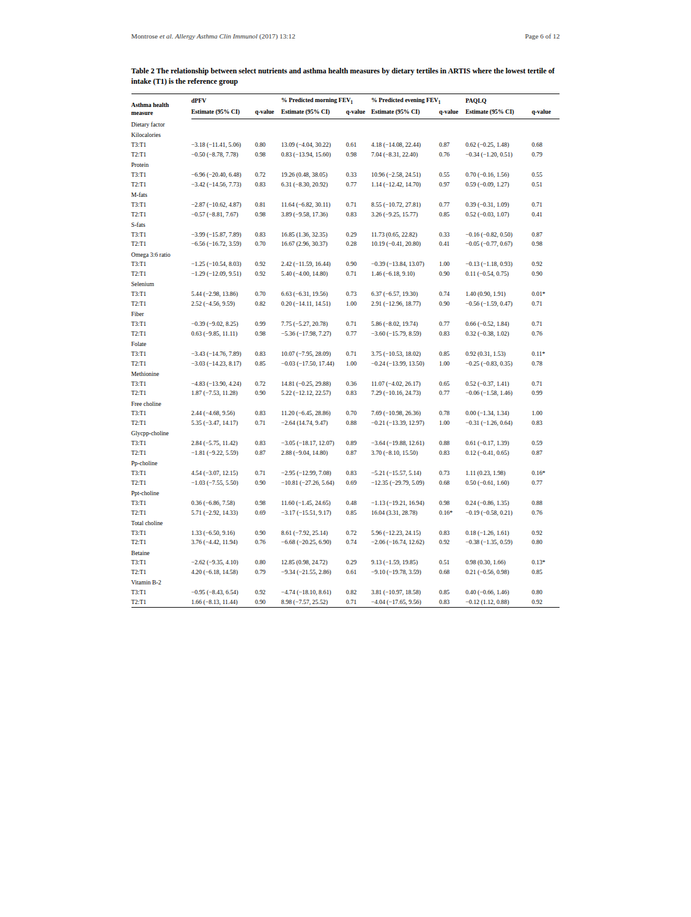Montrose et al. Allergy Asthma Clin Immunol (2017) 13:12
Page 6 of 12
Table 2 The relationship between select nutrients and asthma health measures by dietary tertiles in ARTIS where the lowest tertile of intake (T1) is the reference group
| Asthma health measure | dPFV | % Predicted morning FEV 1 | % Predicted evening FEV 1 | PAQLQ |
| --- | --- | --- | --- | --- |
| Estimate (95% CI) | q-value | Estimate (95% CI) | q-value | Estimate (95% CI) | q-value | Estimate (95% CI) | q-value |
| Dietary factor | |
| Kilocalories | |
| T3:T1 | −3.18 (−11.41, 5.06) | 0.80 | 13.09 (−4.04, 30.22) | 0.61 | 4.18 (−14.08, 22.44) | 0.87 | 0.62 (−0.25, 1.48) | 0.68 |
| T2:T1 | −0.50 (−8.78, 7.78) | 0.98 | 0.83 (−13.94, 15.60) | 0.98 | 7.04 (−8.31, 22.40) | 0.76 | −0.34 (−1.20, 0.51) | 0.79 |
| Protein | |
| T3:T1 | −6.96 (−20.40, 6.48) | 0.72 | 19.26 (0.48, 38.05) | 0.33 | 10.96 (−2.58, 24.51) | 0.55 | 0.70 (−0.16, 1.56) | 0.55 |
| T2:T1 | −3.42 (−14.56, 7.73) | 0.83 | 6.31 (−8.30, 20.92) | 0.77 | 1.14 (−12.42, 14.70) | 0.97 | 0.59 (−0.09, 1.27) | 0.51 |
| M-fats | |
| T3:T1 | −2.87 (−10.62, 4.87) | 0.81 | 11.64 (−6.82, 30.11) | 0.71 | 8.55 (−10.72, 27.81) | 0.77 | 0.39 (−0.31, 1.09) | 0.71 |
| T2:T1 | −0.57 (−8.81, 7.67) | 0.98 | 3.89 (−9.58, 17.36) | 0.83 | 3.26 (−9.25, 15.77) | 0.85 | 0.52 (−0.03, 1.07) | 0.41 |
| S-fats | |
| T3:T1 | −3.99 (−15.87, 7.89) | 0.83 | 16.85 (1.36, 32.35) | 0.29 | 11.73 (0.65, 22.82) | 0.33 | −0.16 (−0.82, 0.50) | 0.87 |
| T2:T1 | −6.56 (−16.72, 3.59) | 0.70 | 16.67 (2.96, 30.37) | 0.28 | 10.19 (−0.41, 20.80) | 0.41 | −0.05 (−0.77, 0.67) | 0.98 |
| Omega 3:6 ratio | |
| T3:T1 | −1.25 (−10.54, 8.03) | 0.92 | 2.42 (−11.59, 16.44) | 0.90 | −0.39 (−13.84, 13.07) | 1.00 | −0.13 (−1.18, 0.93) | 0.92 |
| T2:T1 | −1.29 (−12.09, 9.51) | 0.92 | 5.40 (−4.00, 14.80) | 0.71 | 1.46 (−6.18, 9.10) | 0.90 | 0.11 (−0.54, 0.75) | 0.90 |
| Selenium | |
| T3:T1 | 5.44 (−2.98, 13.86) | 0.70 | 6.63 (−6.31, 19.56) | 0.73 | 6.37 (−6.57, 19.30) | 0.74 | 1.40 (0.90, 1.91) | 0.01* |
| T2:T1 | 2.52 (−4.56, 9.59) | 0.82 | 0.20 (−14.11, 14.51) | 1.00 | 2.91 (−12.96, 18.77) | 0.90 | −0.56 (−1.59, 0.47) | 0.71 |
| Fiber | |
| T3:T1 | −0.39 (−9.02, 8.25) | 0.99 | 7.75 (−5.27, 20.78) | 0.71 | 5.86 (−8.02, 19.74) | 0.77 | 0.66 (−0.52, 1.84) | 0.71 |
| T2:T1 | 0.63 (−9.85, 11.11) | 0.98 | −5.36 (−17.98, 7.27) | 0.77 | −3.60 (−15.79, 8.59) | 0.83 | 0.32 (−0.38, 1.02) | 0.76 |
| Folate | |
| T3:T1 | −3.43 (−14.76, 7.89) | 0.83 | 10.07 (−7.95, 28.09) | 0.71 | 3.75 (−10.53, 18.02) | 0.85 | 0.92 (0.31, 1.53) | 0.11* |
| T2:T1 | −3.03 (−14.23, 8.17) | 0.85 | −0.03 (−17.50, 17.44) | 1.00 | −0.24 (−13.99, 13.50) | 1.00 | −0.25 (−0.83, 0.35) | 0.78 |
| Methionine | |
| T3:T1 | −4.83 (−13.90, 4.24) | 0.72 | 14.81 (−0.25, 29.88) | 0.36 | 11.07 (−4.02, 26.17) | 0.65 | 0.52 (−0.37, 1.41) | 0.71 |
| T2:T1 | 1.87 (−7.53, 11.28) | 0.90 | 5.22 (−12.12, 22.57) | 0.83 | 7.29 (−10.16, 24.73) | 0.77 | −0.06 (−1.58, 1.46) | 0.99 |
| Free choline | |
| T3:T1 | 2.44 (−4.68, 9.56) | 0.83 | 11.20 (−6.45, 28.86) | 0.70 | 7.69 (−10.98, 26.36) | 0.78 | 0.00 (−1.34, 1.34) | 1.00 |
| T2:T1 | 5.35 (−3.47, 14.17) | 0.71 | −2.64 (14.74, 9.47) | 0.88 | −0.21 (−13.39, 12.97) | 1.00 | −0.31 (−1.26, 0.64) | 0.83 |
| Glycpp-choline | |
| T3:T1 | 2.84 (−5.75, 11.42) | 0.83 | −3.05 (−18.17, 12.07) | 0.89 | −3.64 (−19.88, 12.61) | 0.88 | 0.61 (−0.17, 1.39) | 0.59 |
| T2:T1 | −1.81 (−9.22, 5.59) | 0.87 | 2.88 (−9.04, 14.80) | 0.87 | 3.70 (−8.10, 15.50) | 0.83 | 0.12 (−0.41, 0.65) | 0.87 |
| Pp-choline | |
| T3:T1 | 4.54 (−3.07, 12.15) | 0.71 | −2.95 (−12.99, 7.08) | 0.83 | −5.21 (−15.57, 5.14) | 0.73 | 1.11 (0.23, 1.98) | 0.16* |
| T2:T1 | −1.03 (−7.55, 5.50) | 0.90 | −10.81 (−27.26, 5.64) | 0.69 | −12.35 (−29.79, 5.09) | 0.68 | 0.50 (−0.61, 1.60) | 0.77 |
| Ppt-choline | |
| T3:T1 | 0.36 (−6.86, 7.58) | 0.98 | 11.60 (−1.45, 24.65) | 0.48 | −1.13 (−19.21, 16.94) | 0.98 | 0.24 (−0.86, 1.35) | 0.88 |
| T2:T1 | 5.71 (−2.92, 14.33) | 0.69 | −3.17 (−15.51, 9.17) | 0.85 | 16.04 (3.31, 28.78) | 0.16* | −0.19 (−0.58, 0.21) | 0.76 |
| Total choline | |
| T3:T1 | 1.33 (−6.50, 9.16) | 0.90 | 8.61 (−7.92, 25.14) | 0.72 | 5.96 (−12.23, 24.15) | 0.83 | 0.18 (−1.26, 1.61) | 0.92 |
| T2:T1 | 3.76 (−4.42, 11.94) | 0.76 | −6.68 (−20.25, 6.90) | 0.74 | −2.06 (−16.74, 12.62) | 0.92 | −0.38 (−1.35, 0.59) | 0.80 |
| Betaine | |
| T3:T1 | −2.62 (−9.35, 4.10) | 0.80 | 12.85 (0.98, 24.72) | 0.29 | 9.13 (−1.59, 19.85) | 0.51 | 0.98 (0.30, 1.66) | 0.13* |
| T2:T1 | 4.20 (−6.18, 14.58) | 0.79 | −9.34 (−21.55, 2.86) | 0.61 | −9.10 (−19.78, 3.59) | 0.68 | 0.21 (−0.56, 0.98) | 0.85 |
| Vitamin B-2 | |
| T3:T1 | −0.95 (−8.43, 6.54) | 0.92 | −4.74 (−18.10, 8.61) | 0.82 | 3.81 (−10.97, 18.58) | 0.85 | 0.40 (−0.66, 1.46) | 0.80 |
| T2:T1 | 1.66 (−8.13, 11.44) | 0.90 | 8.98 (−7.57, 25.52) | 0.71 | −4.04 (−17.65, 9.56) | 0.83 | −0.12 (1.12, 0.88) | 0.92 |